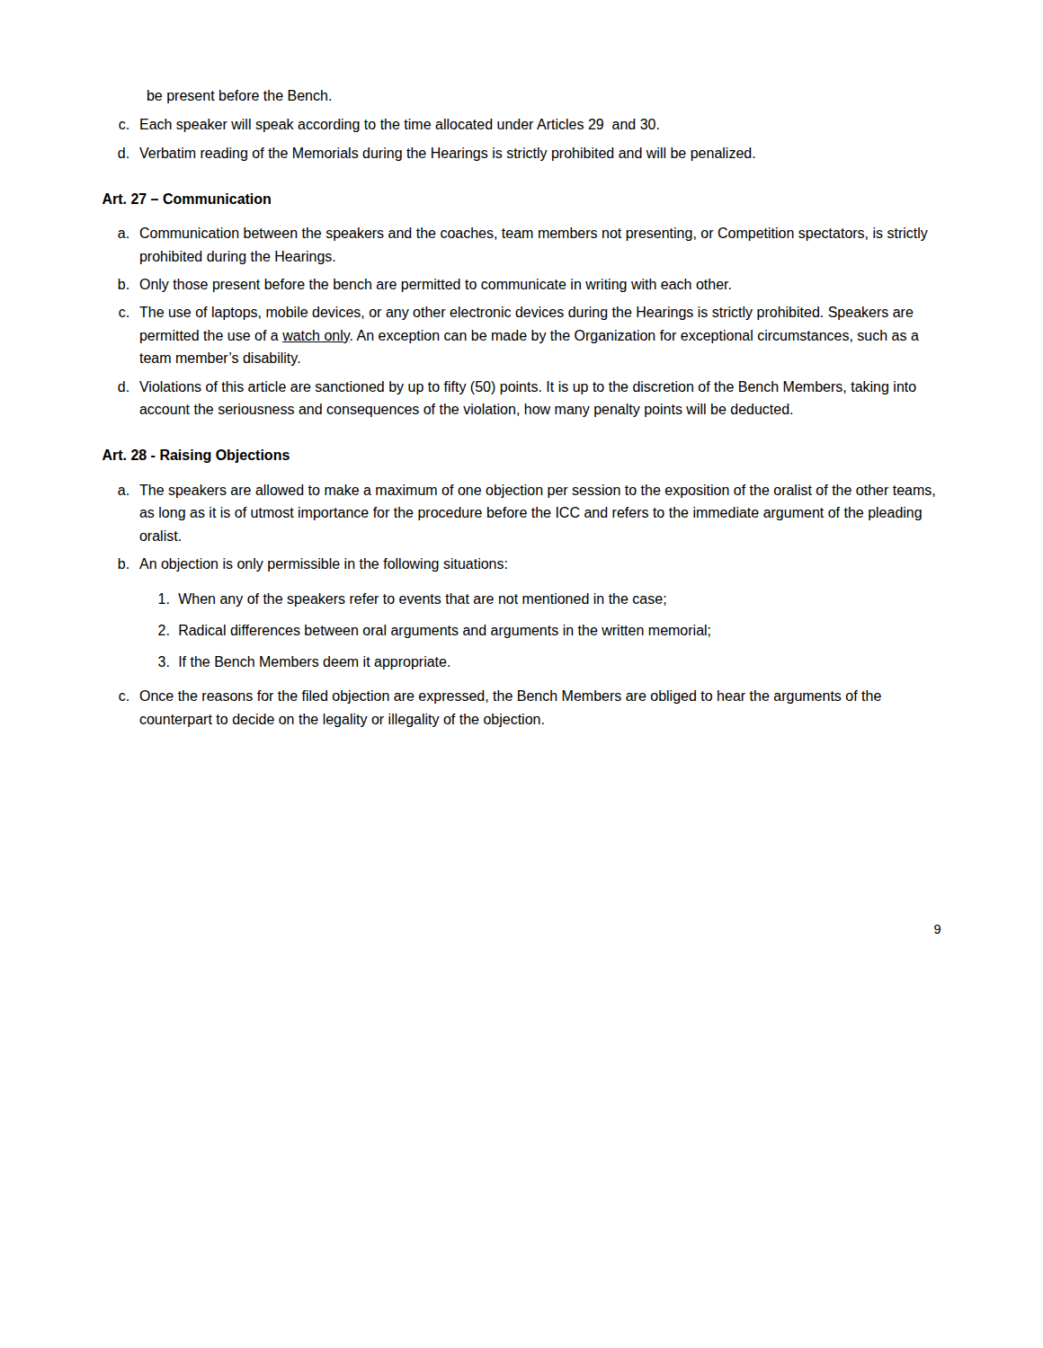be present before the Bench.
Each speaker will speak according to the time allocated under Articles 29 and 30.
Verbatim reading of the Memorials during the Hearings is strictly prohibited and will be penalized.
Art. 27 – Communication
Communication between the speakers and the coaches, team members not presenting, or Competition spectators, is strictly prohibited during the Hearings.
Only those present before the bench are permitted to communicate in writing with each other.
The use of laptops, mobile devices, or any other electronic devices during the Hearings is strictly prohibited. Speakers are permitted the use of a watch only. An exception can be made by the Organization for exceptional circumstances, such as a team member’s disability.
Violations of this article are sanctioned by up to fifty (50) points. It is up to the discretion of the Bench Members, taking into account the seriousness and consequences of the violation, how many penalty points will be deducted.
Art. 28 - Raising Objections
The speakers are allowed to make a maximum of one objection per session to the exposition of the oralist of the other teams, as long as it is of utmost importance for the procedure before the ICC and refers to the immediate argument of the pleading oralist.
An objection is only permissible in the following situations:
When any of the speakers refer to events that are not mentioned in the case;
Radical differences between oral arguments and arguments in the written memorial;
If the Bench Members deem it appropriate.
Once the reasons for the filed objection are expressed, the Bench Members are obliged to hear the arguments of the counterpart to decide on the legality or illegality of the objection.
9